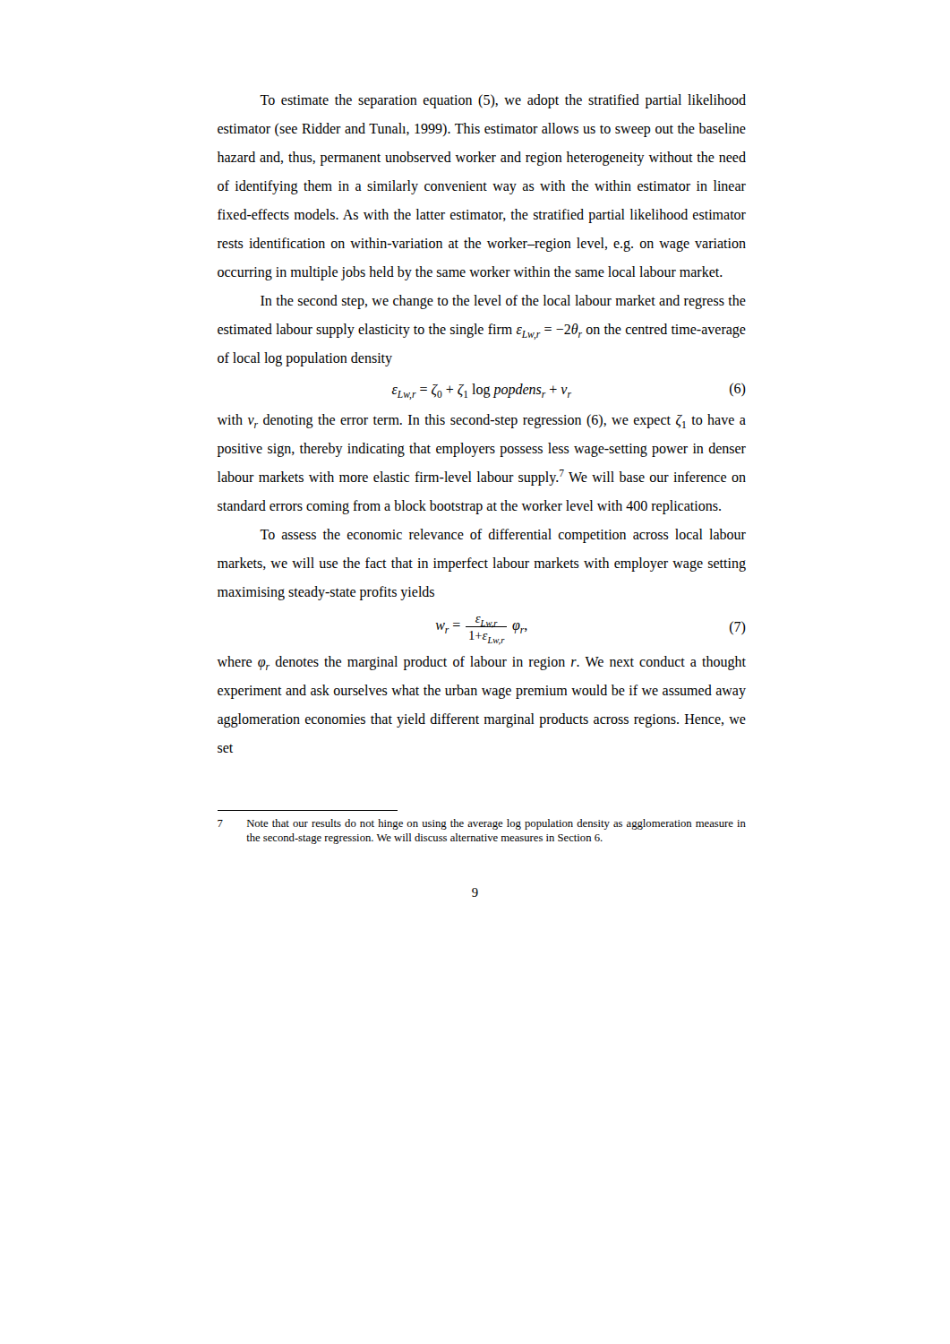To estimate the separation equation (5), we adopt the stratified partial likelihood estimator (see Ridder and Tunalı, 1999). This estimator allows us to sweep out the baseline hazard and, thus, permanent unobserved worker and region heterogeneity without the need of identifying them in a similarly convenient way as with the within estimator in linear fixed-effects models. As with the latter estimator, the stratified partial likelihood estimator rests identification on within-variation at the worker–region level, e.g. on wage variation occurring in multiple jobs held by the same worker within the same local labour market.
In the second step, we change to the level of the local labour market and regress the estimated labour supply elasticity to the single firm εLw,r = −2θr on the centred time-average of local log population density
εLw,r = ζ0 + ζ1 log popdensr + vr (6)
with vr denoting the error term. In this second-step regression (6), we expect ζ1 to have a positive sign, thereby indicating that employers possess less wage-setting power in denser labour markets with more elastic firm-level labour supply.7 We will base our inference on standard errors coming from a block bootstrap at the worker level with 400 replications.
To assess the economic relevance of differential competition across local labour markets, we will use the fact that in imperfect labour markets with employer wage setting maximising steady-state profits yields
wr = εLw,r 1+εLw,r φr, (7)
where φr denotes the marginal product of labour in region r. We next conduct a thought experiment and ask ourselves what the urban wage premium would be if we assumed away agglomeration economies that yield different marginal products across regions. Hence, we set
7
Note that our results do not hinge on using the average log population density as agglomeration measure in the second-stage regression. We will discuss alternative measures in Section 6.
9